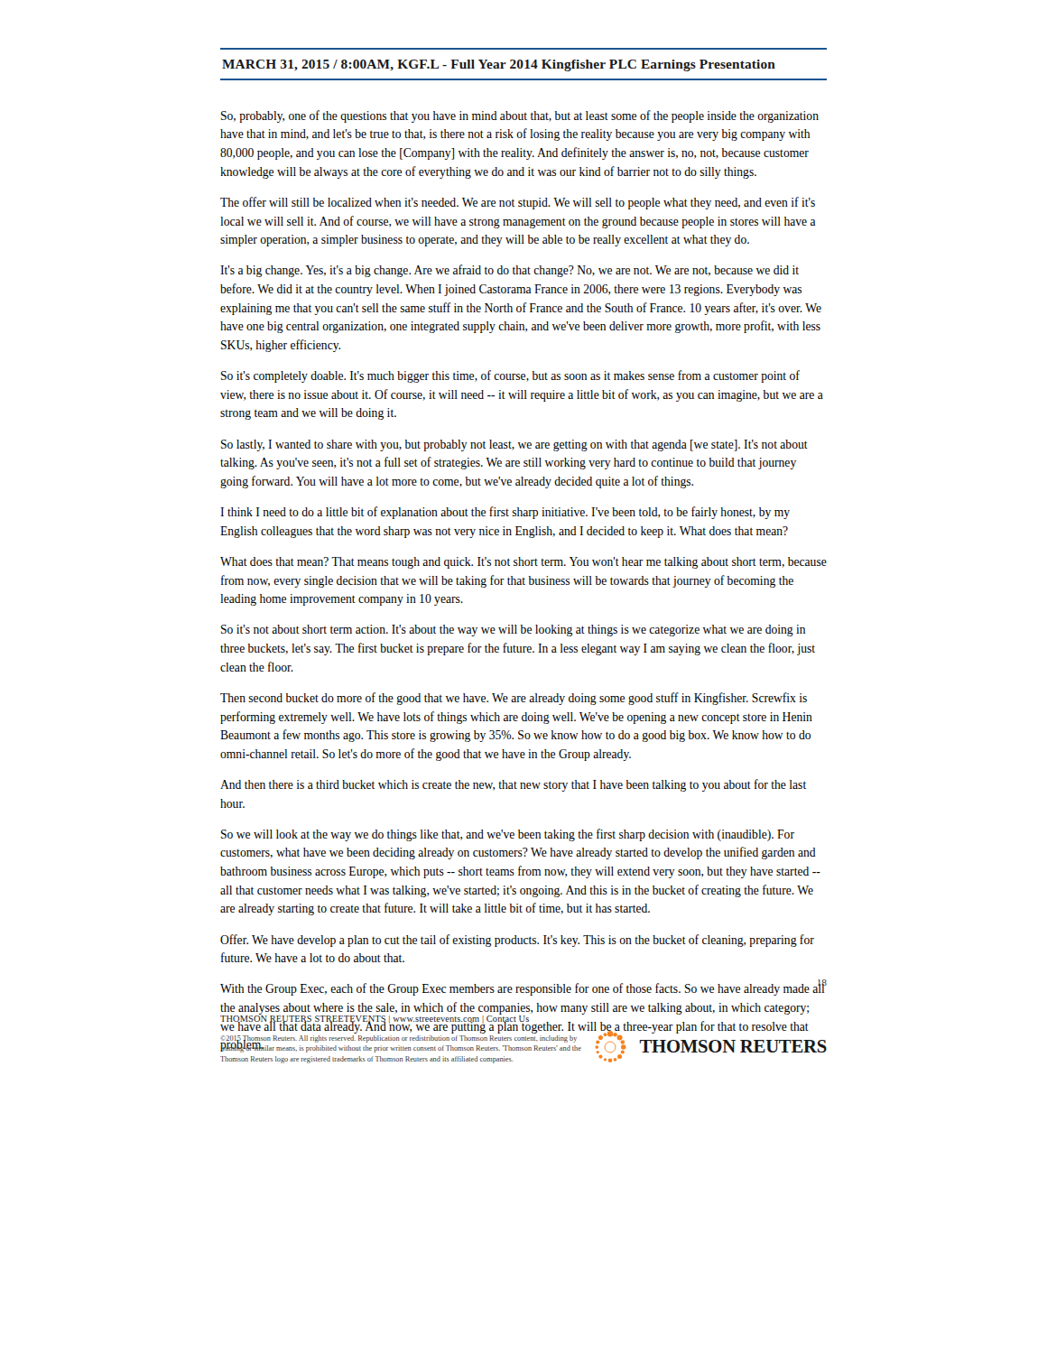MARCH 31, 2015 / 8:00AM, KGF.L - Full Year 2014 Kingfisher PLC Earnings Presentation
So, probably, one of the questions that you have in mind about that, but at least some of the people inside the organization have that in mind, and let's be true to that, is there not a risk of losing the reality because you are very big company with 80,000 people, and you can lose the [Company] with the reality. And definitely the answer is, no, not, because customer knowledge will be always at the core of everything we do and it was our kind of barrier not to do silly things.
The offer will still be localized when it's needed. We are not stupid. We will sell to people what they need, and even if it's local we will sell it. And of course, we will have a strong management on the ground because people in stores will have a simpler operation, a simpler business to operate, and they will be able to be really excellent at what they do.
It's a big change. Yes, it's a big change. Are we afraid to do that change? No, we are not. We are not, because we did it before. We did it at the country level. When I joined Castorama France in 2006, there were 13 regions. Everybody was explaining me that you can't sell the same stuff in the North of France and the South of France. 10 years after, it's over. We have one big central organization, one integrated supply chain, and we've been deliver more growth, more profit, with less SKUs, higher efficiency.
So it's completely doable. It's much bigger this time, of course, but as soon as it makes sense from a customer point of view, there is no issue about it. Of course, it will need -- it will require a little bit of work, as you can imagine, but we are a strong team and we will be doing it.
So lastly, I wanted to share with you, but probably not least, we are getting on with that agenda [we state]. It's not about talking. As you've seen, it's not a full set of strategies. We are still working very hard to continue to build that journey going forward. You will have a lot more to come, but we've already decided quite a lot of things.
I think I need to do a little bit of explanation about the first sharp initiative. I've been told, to be fairly honest, by my English colleagues that the word sharp was not very nice in English, and I decided to keep it. What does that mean?
What does that mean? That means tough and quick. It's not short term. You won't hear me talking about short term, because from now, every single decision that we will be taking for that business will be towards that journey of becoming the leading home improvement company in 10 years.
So it's not about short term action. It's about the way we will be looking at things is we categorize what we are doing in three buckets, let's say. The first bucket is prepare for the future. In a less elegant way I am saying we clean the floor, just clean the floor.
Then second bucket do more of the good that we have. We are already doing some good stuff in Kingfisher. Screwfix is performing extremely well. We have lots of things which are doing well. We've be opening a new concept store in Henin Beaumont a few months ago. This store is growing by 35%. So we know how to do a good big box. We know how to do omni-channel retail. So let's do more of the good that we have in the Group already.
And then there is a third bucket which is create the new, that new story that I have been talking to you about for the last hour.
So we will look at the way we do things like that, and we've been taking the first sharp decision with (inaudible). For customers, what have we been deciding already on customers? We have already started to develop the unified garden and bathroom business across Europe, which puts -- short teams from now, they will extend very soon, but they have started -- all that customer needs what I was talking, we've started; it's ongoing. And this is in the bucket of creating the future. We are already starting to create that future. It will take a little bit of time, but it has started.
Offer. We have develop a plan to cut the tail of existing products. It's key. This is on the bucket of cleaning, preparing for future. We have a lot to do about that.
With the Group Exec, each of the Group Exec members are responsible for one of those facts. So we have already made all the analyses about where is the sale, in which of the companies, how many still are we talking about, in which category; we have all that data already. And now, we are putting a plan together. It will be a three-year plan for that to resolve that problem.
18
THOMSON REUTERS STREETEVENTS | www.streetevents.com | Contact Us
©2015 Thomson Reuters. All rights reserved. Republication or redistribution of Thomson Reuters content, including by framing or similar means, is prohibited without the prior written consent of Thomson Reuters. 'Thomson Reuters' and the Thomson Reuters logo are registered trademarks of Thomson Reuters and its affiliated companies.
THOMSON REUTERS